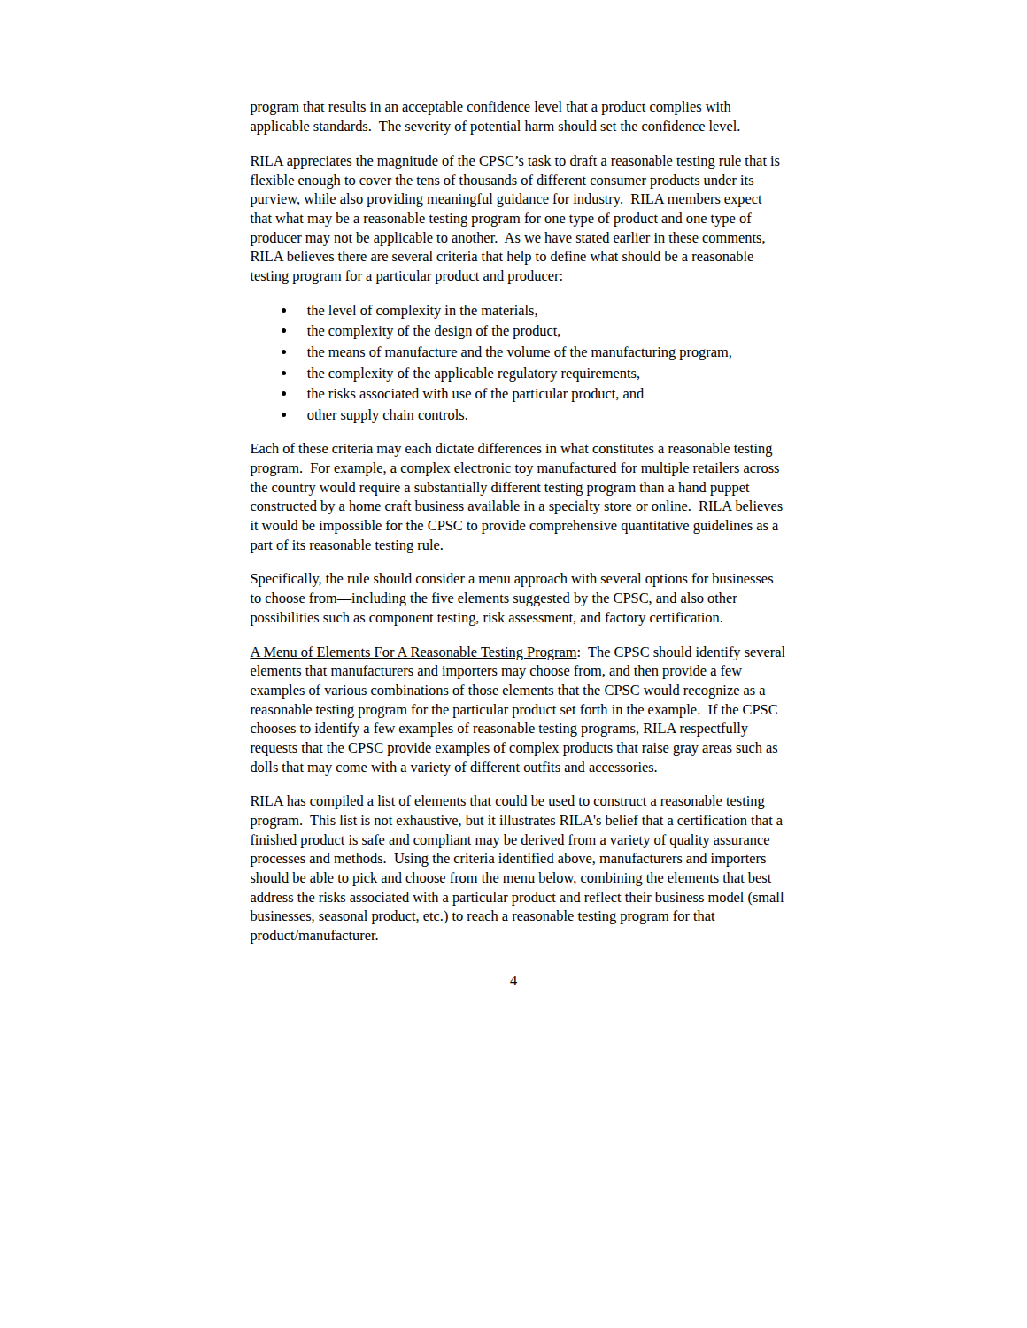program that results in an acceptable confidence level that a product complies with applicable standards. The severity of potential harm should set the confidence level.
RILA appreciates the magnitude of the CPSC’s task to draft a reasonable testing rule that is flexible enough to cover the tens of thousands of different consumer products under its purview, while also providing meaningful guidance for industry. RILA members expect that what may be a reasonable testing program for one type of product and one type of producer may not be applicable to another. As we have stated earlier in these comments, RILA believes there are several criteria that help to define what should be a reasonable testing program for a particular product and producer:
the level of complexity in the materials,
the complexity of the design of the product,
the means of manufacture and the volume of the manufacturing program,
the complexity of the applicable regulatory requirements,
the risks associated with use of the particular product, and
other supply chain controls.
Each of these criteria may each dictate differences in what constitutes a reasonable testing program. For example, a complex electronic toy manufactured for multiple retailers across the country would require a substantially different testing program than a hand puppet constructed by a home craft business available in a specialty store or online. RILA believes it would be impossible for the CPSC to provide comprehensive quantitative guidelines as a part of its reasonable testing rule.
Specifically, the rule should consider a menu approach with several options for businesses to choose from—including the five elements suggested by the CPSC, and also other possibilities such as component testing, risk assessment, and factory certification.
A Menu of Elements For A Reasonable Testing Program: The CPSC should identify several elements that manufacturers and importers may choose from, and then provide a few examples of various combinations of those elements that the CPSC would recognize as a reasonable testing program for the particular product set forth in the example. If the CPSC chooses to identify a few examples of reasonable testing programs, RILA respectfully requests that the CPSC provide examples of complex products that raise gray areas such as dolls that may come with a variety of different outfits and accessories.
RILA has compiled a list of elements that could be used to construct a reasonable testing program. This list is not exhaustive, but it illustrates RILA's belief that a certification that a finished product is safe and compliant may be derived from a variety of quality assurance processes and methods. Using the criteria identified above, manufacturers and importers should be able to pick and choose from the menu below, combining the elements that best address the risks associated with a particular product and reflect their business model (small businesses, seasonal product, etc.) to reach a reasonable testing program for that product/manufacturer.
4